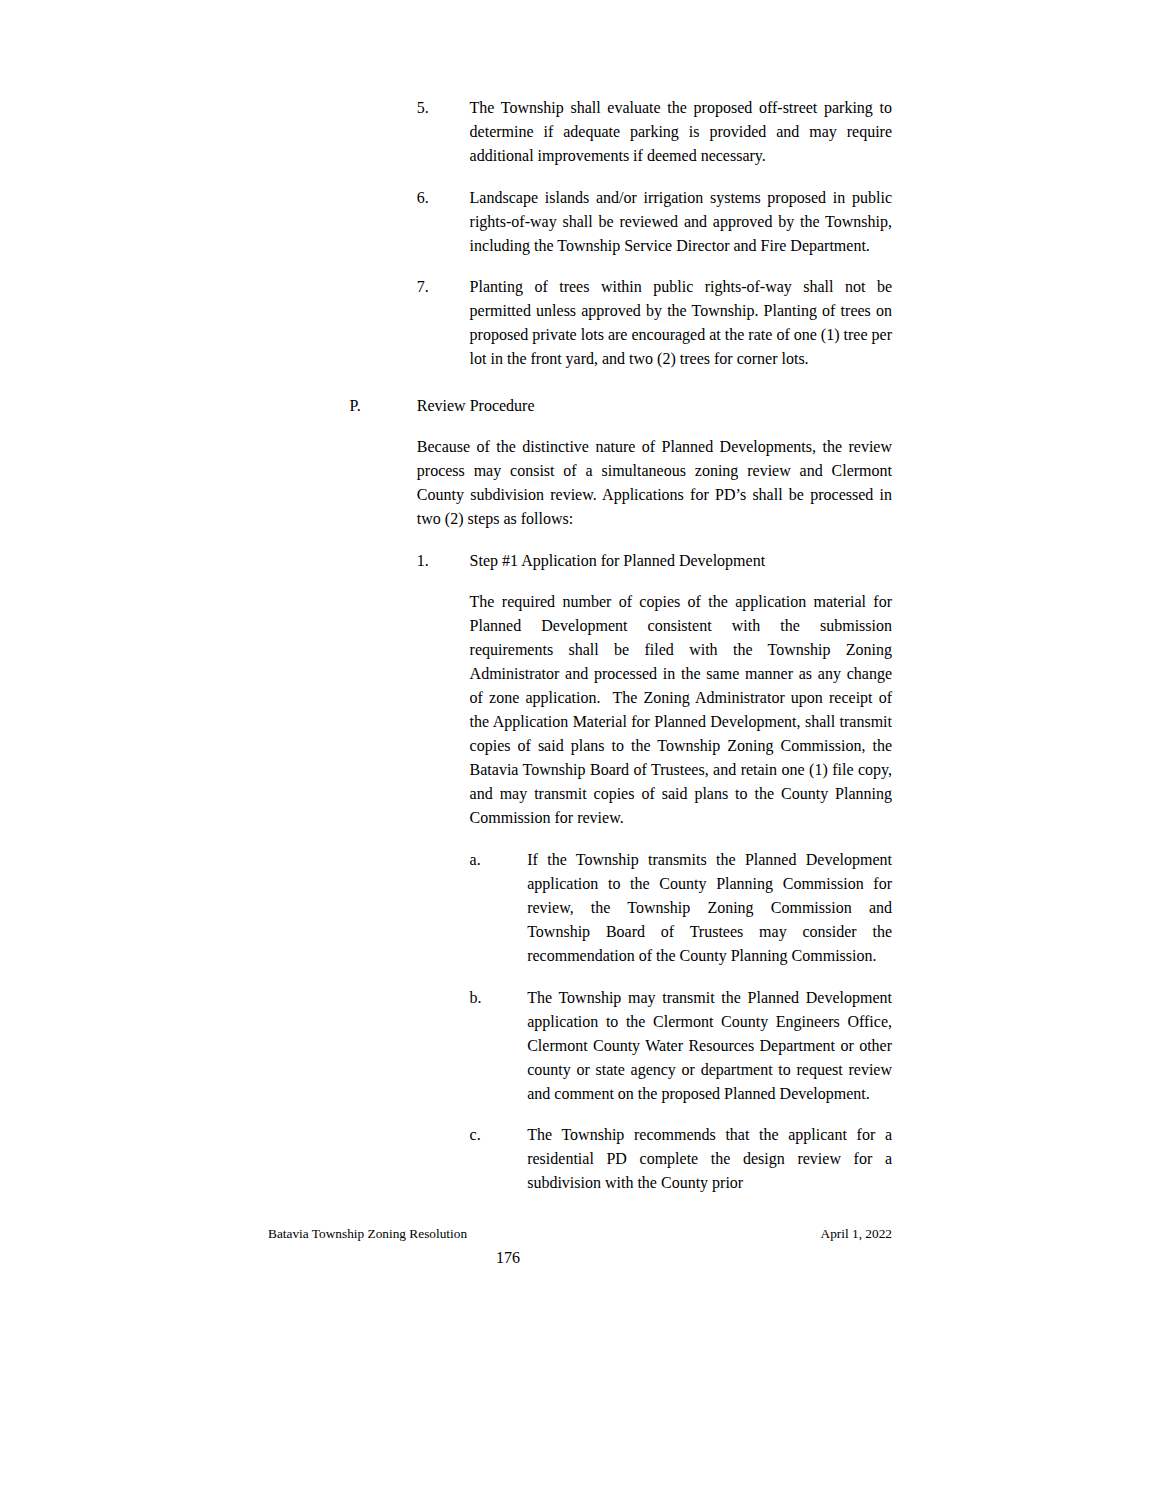5.
The Township shall evaluate the proposed off-street parking to determine if adequate parking is provided and may require additional improvements if deemed necessary.
6.
Landscape islands and/or irrigation systems proposed in public rights-of-way shall be reviewed and approved by the Township, including the Township Service Director and Fire Department.
7.
Planting of trees within public rights-of-way shall not be permitted unless approved by the Township. Planting of trees on proposed private lots are encouraged at the rate of one (1) tree per lot in the front yard, and two (2) trees for corner lots.
P.
Review Procedure
Because of the distinctive nature of Planned Developments, the review process may consist of a simultaneous zoning review and Clermont County subdivision review. Applications for PD’s shall be processed in two (2) steps as follows:
1.
Step #1 Application for Planned Development
The required number of copies of the application material for Planned Development consistent with the submission requirements shall be filed with the Township Zoning Administrator and processed in the same manner as any change of zone application. The Zoning Administrator upon receipt of the Application Material for Planned Development, shall transmit copies of said plans to the Township Zoning Commission, the Batavia Township Board of Trustees, and retain one (1) file copy, and may transmit copies of said plans to the County Planning Commission for review.
a.
If the Township transmits the Planned Development application to the County Planning Commission for review, the Township Zoning Commission and Township Board of Trustees may consider the recommendation of the County Planning Commission.
b.
The Township may transmit the Planned Development application to the Clermont County Engineers Office, Clermont County Water Resources Department or other county or state agency or department to request review and comment on the proposed Planned Development.
c.
The Township recommends that the applicant for a residential PD complete the design review for a subdivision with the County prior
Batavia Township Zoning Resolution April 1, 2022
176